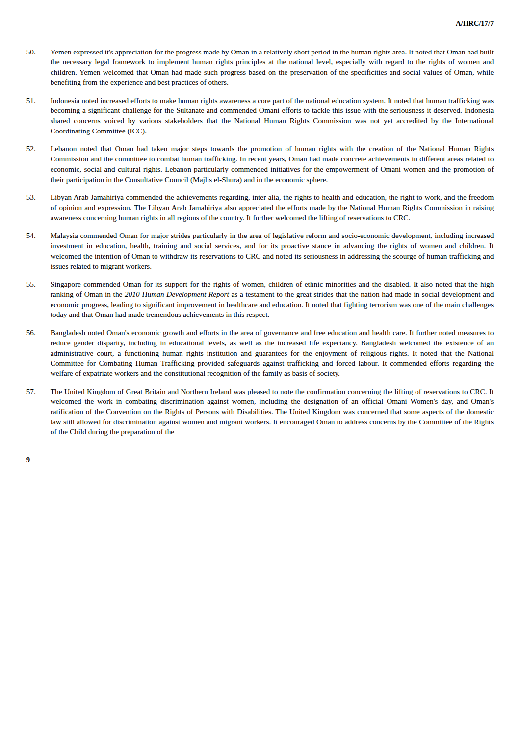A/HRC/17/7
50. Yemen expressed it's appreciation for the progress made by Oman in a relatively short period in the human rights area. It noted that Oman had built the necessary legal framework to implement human rights principles at the national level, especially with regard to the rights of women and children. Yemen welcomed that Oman had made such progress based on the preservation of the specificities and social values of Oman, while benefiting from the experience and best practices of others.
51. Indonesia noted increased efforts to make human rights awareness a core part of the national education system. It noted that human trafficking was becoming a significant challenge for the Sultanate and commended Omani efforts to tackle this issue with the seriousness it deserved. Indonesia shared concerns voiced by various stakeholders that the National Human Rights Commission was not yet accredited by the International Coordinating Committee (ICC).
52. Lebanon noted that Oman had taken major steps towards the promotion of human rights with the creation of the National Human Rights Commission and the committee to combat human trafficking. In recent years, Oman had made concrete achievements in different areas related to economic, social and cultural rights. Lebanon particularly commended initiatives for the empowerment of Omani women and the promotion of their participation in the Consultative Council (Majlis el-Shura) and in the economic sphere.
53. Libyan Arab Jamahiriya commended the achievements regarding, inter alia, the rights to health and education, the right to work, and the freedom of opinion and expression. The Libyan Arab Jamahiriya also appreciated the efforts made by the National Human Rights Commission in raising awareness concerning human rights in all regions of the country. It further welcomed the lifting of reservations to CRC.
54. Malaysia commended Oman for major strides particularly in the area of legislative reform and socio-economic development, including increased investment in education, health, training and social services, and for its proactive stance in advancing the rights of women and children. It welcomed the intention of Oman to withdraw its reservations to CRC and noted its seriousness in addressing the scourge of human trafficking and issues related to migrant workers.
55. Singapore commended Oman for its support for the rights of women, children of ethnic minorities and the disabled. It also noted that the high ranking of Oman in the 2010 Human Development Report as a testament to the great strides that the nation had made in social development and economic progress, leading to significant improvement in healthcare and education. It noted that fighting terrorism was one of the main challenges today and that Oman had made tremendous achievements in this respect.
56. Bangladesh noted Oman's economic growth and efforts in the area of governance and free education and health care. It further noted measures to reduce gender disparity, including in educational levels, as well as the increased life expectancy. Bangladesh welcomed the existence of an administrative court, a functioning human rights institution and guarantees for the enjoyment of religious rights. It noted that the National Committee for Combating Human Trafficking provided safeguards against trafficking and forced labour. It commended efforts regarding the welfare of expatriate workers and the constitutional recognition of the family as basis of society.
57. The United Kingdom of Great Britain and Northern Ireland was pleased to note the confirmation concerning the lifting of reservations to CRC. It welcomed the work in combating discrimination against women, including the designation of an official Omani Women's day, and Oman's ratification of the Convention on the Rights of Persons with Disabilities. The United Kingdom was concerned that some aspects of the domestic law still allowed for discrimination against women and migrant workers. It encouraged Oman to address concerns by the Committee of the Rights of the Child during the preparation of the
9